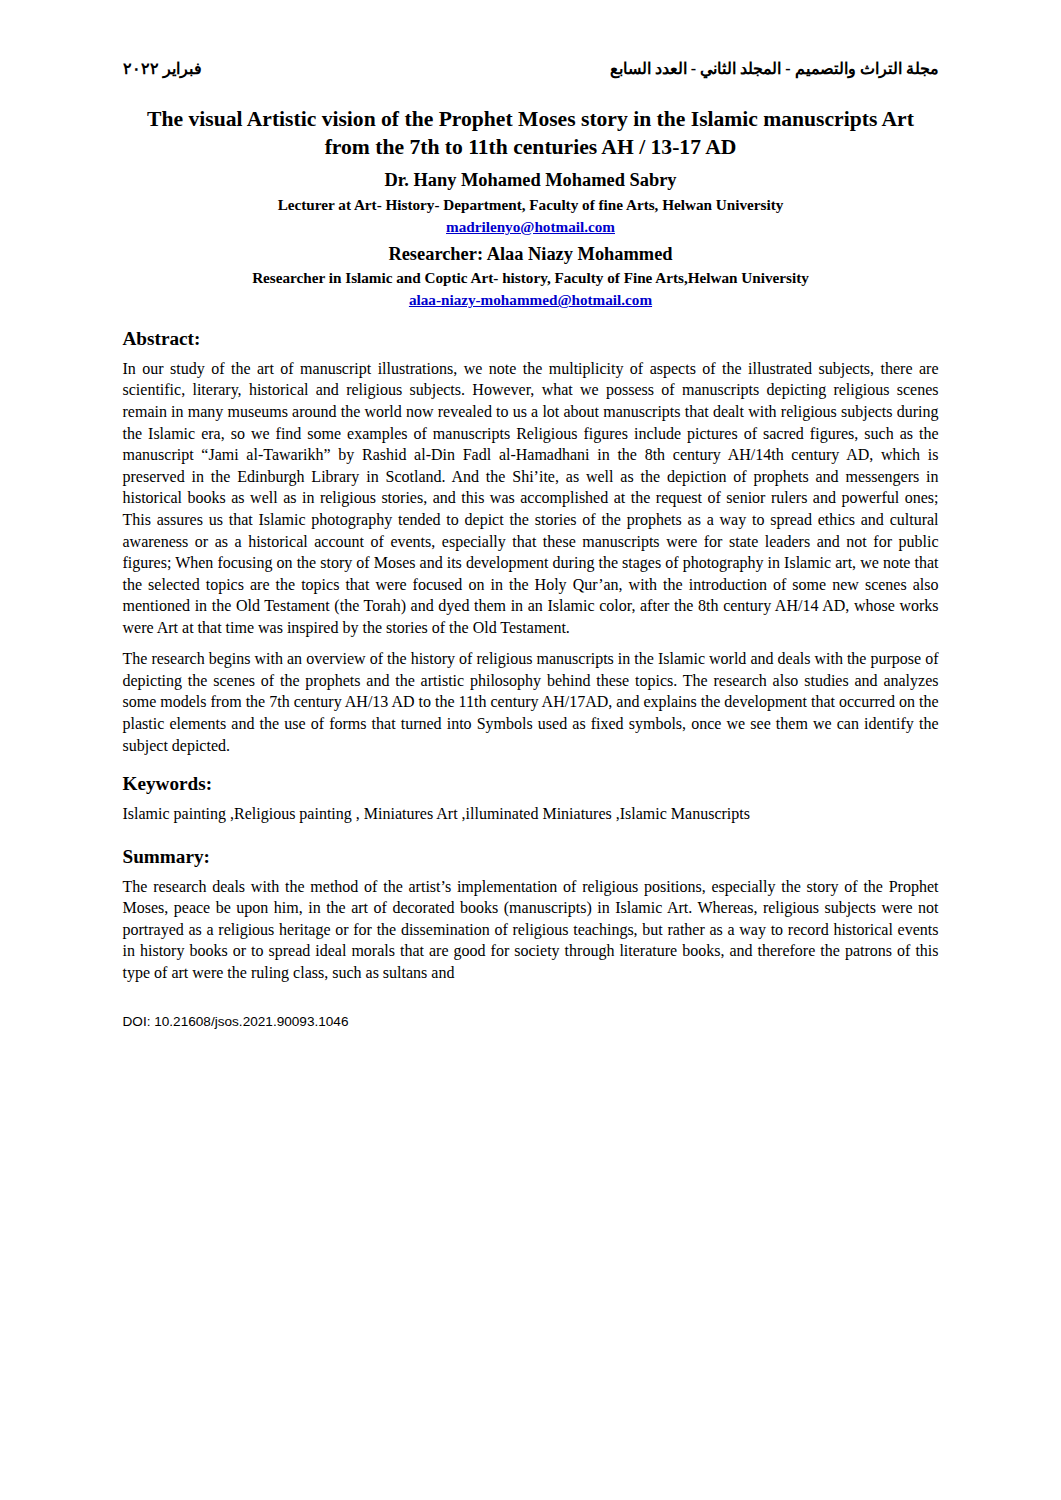مجلة التراث والتصميم - المجلد الثاني - العدد السابع فبراير ٢٠٢٢
The visual Artistic vision of the Prophet Moses story in the Islamic manuscripts Art from the 7th to 11th centuries AH / 13-17 AD
Dr. Hany Mohamed Mohamed Sabry
Lecturer at Art- History- Department, Faculty of fine Arts, Helwan University
madrilenyo@hotmail.com
Researcher: Alaa Niazy Mohammed
Researcher in Islamic and Coptic Art- history, Faculty of Fine Arts,Helwan University
alaa-niazy-mohammed@hotmail.com
Abstract:
In our study of the art of manuscript illustrations, we note the multiplicity of aspects of the illustrated subjects, there are scientific, literary, historical and religious subjects. However, what we possess of manuscripts depicting religious scenes remain in many museums around the world now revealed to us a lot about manuscripts that dealt with religious subjects during the Islamic era, so we find some examples of manuscripts Religious figures include pictures of sacred figures, such as the manuscript “Jami al-Tawarikh” by Rashid al-Din Fadl al-Hamadhani in the 8th century AH/14th century AD, which is preserved in the Edinburgh Library in Scotland. And the Shi’ite, as well as the depiction of prophets and messengers in historical books as well as in religious stories, and this was accomplished at the request of senior rulers and powerful ones; This assures us that Islamic photography tended to depict the stories of the prophets as a way to spread ethics and cultural awareness or as a historical account of events, especially that these manuscripts were for state leaders and not for public figures; When focusing on the story of Moses and its development during the stages of photography in Islamic art, we note that the selected topics are the topics that were focused on in the Holy Qur’an, with the introduction of some new scenes also mentioned in the Old Testament (the Torah) and dyed them in an Islamic color, after the 8th century AH/14 AD, whose works were Art at that time was inspired by the stories of the Old Testament.
The research begins with an overview of the history of religious manuscripts in the Islamic world and deals with the purpose of depicting the scenes of the prophets and the artistic philosophy behind these topics. The research also studies and analyzes some models from the 7th century AH/13 AD to the 11th century AH/17AD, and explains the development that occurred on the plastic elements and the use of forms that turned into Symbols used as fixed symbols, once we see them we can identify the subject depicted.
Keywords:
Islamic painting ,Religious painting , Miniatures Art ,illuminated Miniatures ,Islamic Manuscripts
Summary:
The research deals with the method of the artist’s implementation of religious positions, especially the story of the Prophet Moses, peace be upon him, in the art of decorated books (manuscripts) in Islamic Art. Whereas, religious subjects were not portrayed as a religious heritage or for the dissemination of religious teachings, but rather as a way to record historical events in history books or to spread ideal morals that are good for society through literature books, and therefore the patrons of this type of art were the ruling class, such as sultans and
DOI: 10.21608/jsos.2021.90093.1046